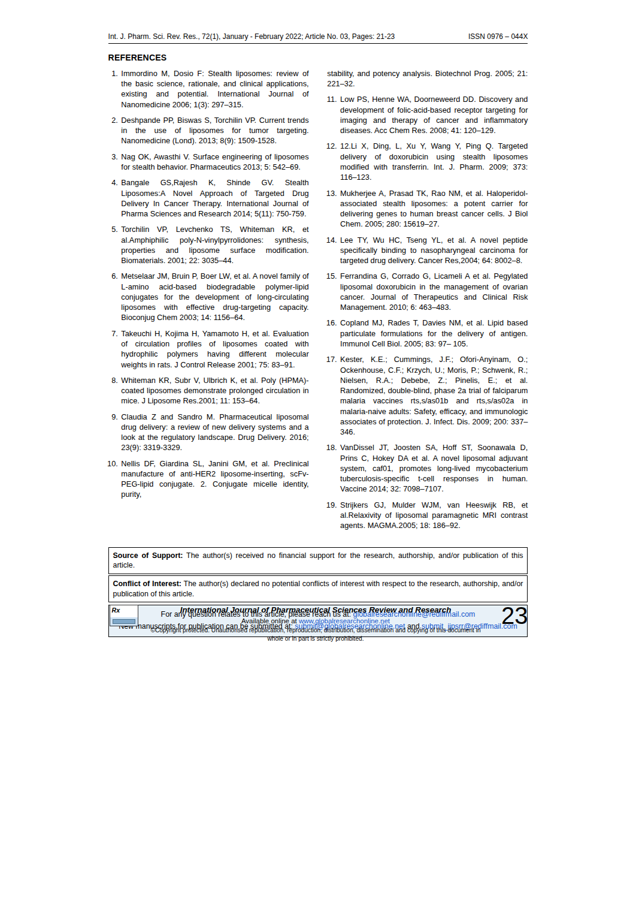Int. J. Pharm. Sci. Rev. Res., 72(1), January - February 2022; Article No. 03, Pages: 21-23
ISSN 0976 – 044X
REFERENCES
Immordino M, Dosio F: Stealth liposomes: review of the basic science, rationale, and clinical applications, existing and potential. International Journal of Nanomedicine 2006; 1(3): 297–315.
Deshpande PP, Biswas S, Torchilin VP. Current trends in the use of liposomes for tumor targeting. Nanomedicine (Lond). 2013; 8(9): 1509-1528.
Nag OK, Awasthi V. Surface engineering of liposomes for stealth behavior. Pharmaceutics 2013; 5: 542–69.
Bangale GS,Rajesh K, Shinde GV. Stealth Liposomes:A Novel Approach of Targeted Drug Delivery In Cancer Therapy. International Journal of Pharma Sciences and Research 2014; 5(11): 750-759.
Torchilin VP, Levchenko TS, Whiteman KR, et al.Amphiphilic poly-N-vinylpyrrolidones: synthesis, properties and liposome surface modification. Biomaterials. 2001; 22: 3035–44.
Metselaar JM, Bruin P, Boer LW, et al. A novel family of L-amino acid-based biodegradable polymer-lipid conjugates for the development of long-circulating liposomes with effective drug-targeting capacity. Bioconjug Chem 2003; 14: 1156–64.
Takeuchi H, Kojima H, Yamamoto H, et al. Evaluation of circulation profiles of liposomes coated with hydrophilic polymers having different molecular weights in rats. J Control Release 2001; 75: 83–91.
Whiteman KR, Subr V, Ulbrich K, et al. Poly (HPMA)-coated liposomes demonstrate prolonged circulation in mice. J Liposome Res.2001; 11: 153–64.
Claudia Z and Sandro M. Pharmaceutical liposomal drug delivery: a review of new delivery systems and a look at the regulatory landscape. Drug Delivery. 2016; 23(9): 3319-3329.
Nellis DF, Giardina SL, Janini GM, et al. Preclinical manufacture of anti-HER2 liposome-inserting, scFv-PEG-lipid conjugate. 2. Conjugate micelle identity, purity,
stability, and potency analysis. Biotechnol Prog. 2005; 21: 221–32.
Low PS, Henne WA, Doorneweerd DD. Discovery and development of folic-acid-based receptor targeting for imaging and therapy of cancer and inflammatory diseases. Acc Chem Res. 2008; 41: 120–129.
12.Li X, Ding, L, Xu Y, Wang Y, Ping Q. Targeted delivery of doxorubicin using stealth liposomes modified with transferrin. Int. J. Pharm. 2009; 373: 116–123.
Mukherjee A, Prasad TK, Rao NM, et al. Haloperidol-associated stealth liposomes: a potent carrier for delivering genes to human breast cancer cells. J Biol Chem. 2005; 280: 15619–27.
Lee TY, Wu HC, Tseng YL, et al. A novel peptide specifically binding to nasopharyngeal carcinoma for targeted drug delivery. Cancer Res,2004; 64: 8002–8.
Ferrandina G, Corrado G, Licameli A et al. Pegylated liposomal doxorubicin in the management of ovarian cancer. Journal of Therapeutics and Clinical Risk Management. 2010; 6: 463–483.
Copland MJ, Rades T, Davies NM, et al. Lipid based particulate formulations for the delivery of antigen. Immunol Cell Biol. 2005; 83: 97– 105.
Kester, K.E.; Cummings, J.F.; Ofori-Anyinam, O.; Ockenhouse, C.F.; Krzych, U.; Moris, P.; Schwenk, R.; Nielsen, R.A.; Debebe, Z.; Pinelis, E.; et al. Randomized, double-blind, phase 2a trial of falciparum malaria vaccines rts,s/as01b and rts,s/as02a in malaria-naive adults: Safety, efficacy, and immunologic associates of protection. J. Infect. Dis. 2009; 200: 337–346.
VanDissel JT, Joosten SA, Hoff ST, Soonawala D, Prins C, Hokey DA et al. A novel liposomal adjuvant system, caf01, promotes long-lived mycobacterium tuberculosis-specific t-cell responses in human. Vaccine 2014; 32: 7098–7107.
Strijkers GJ, Mulder WJM, van Heeswijk RB, et al.Relaxivity of liposomal paramagnetic MRI contrast agents. MAGMA.2005; 18: 186–92.
Source of Support: The author(s) received no financial support for the research, authorship, and/or publication of this article.
Conflict of Interest: The author(s) declared no potential conflicts of interest with respect to the research, authorship, and/or publication of this article.
For any question relates to this article, please reach us at: globalresearchonline@rediffmail.com
New manuscripts for publication can be submitted at: submit@globalresearchonline.net and submit_ijpsrr@rediffmail.com
Rx
International Journal of Pharmaceutical Sciences Review and Research
Available online at www.globalresearchonline.net
©Copyright protected. Unauthorised republication, reproduction, distribution, dissemination and copying of this document in whole or in part is strictly prohibited.
23